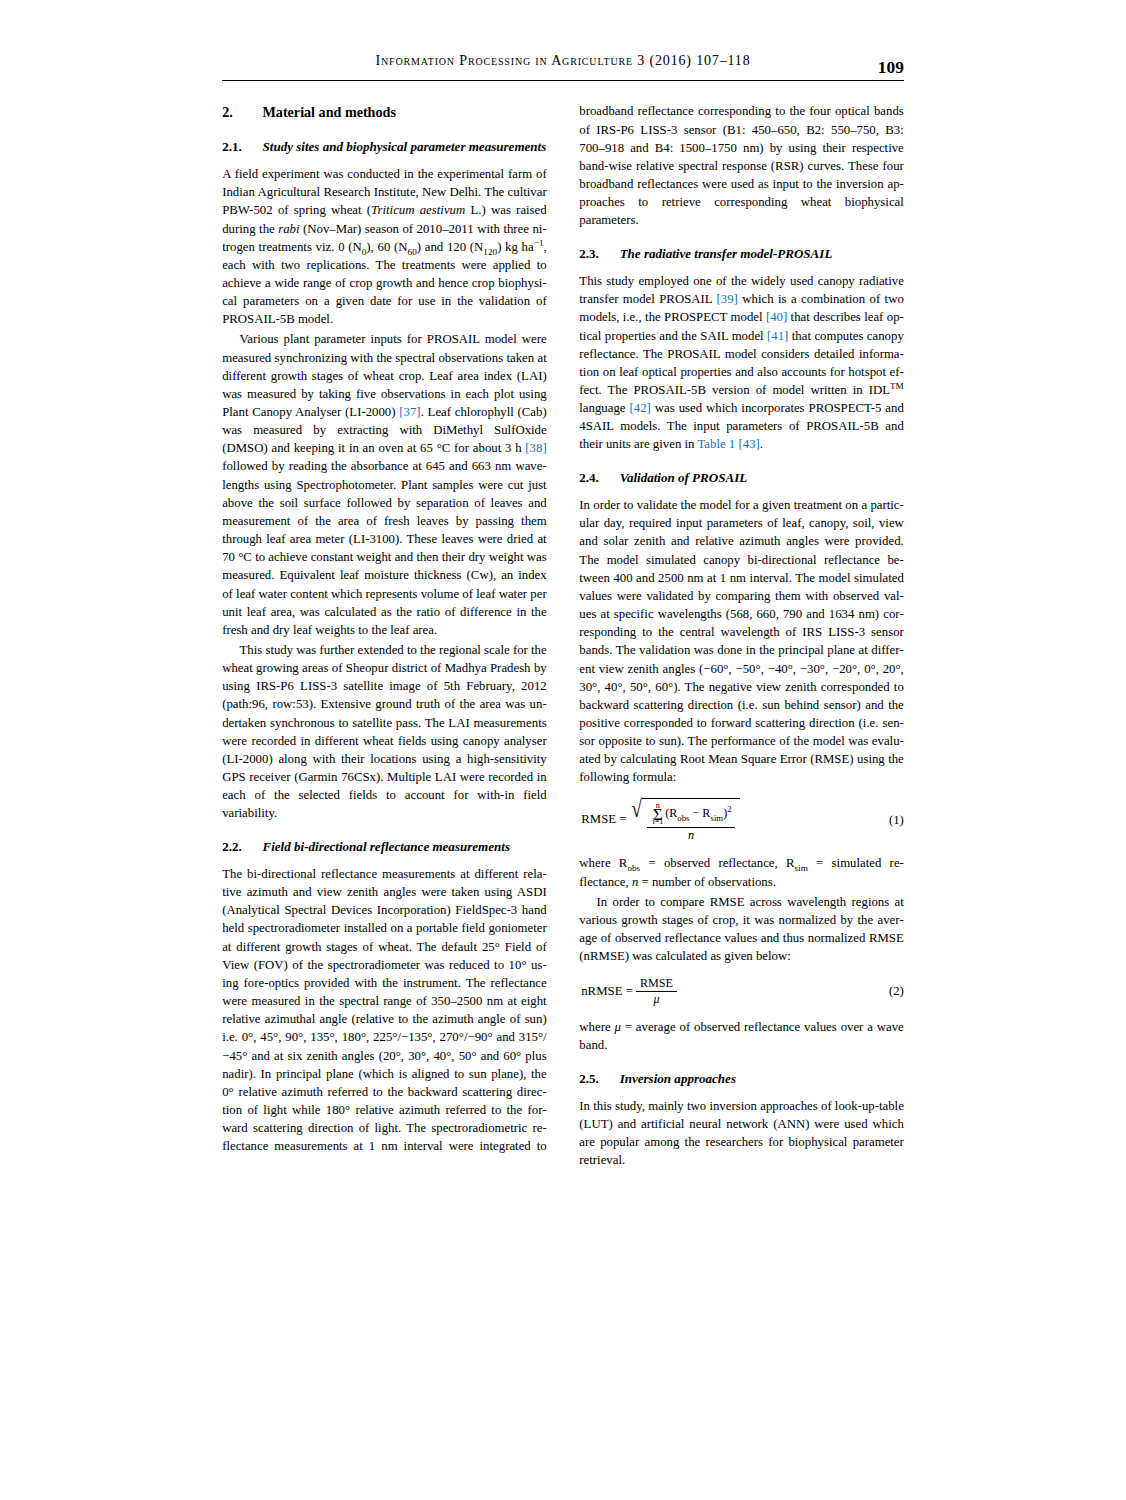Information Processing in Agriculture 3 (2016) 107–118
109
2. Material and methods
2.1. Study sites and biophysical parameter measurements
A field experiment was conducted in the experimental farm of Indian Agricultural Research Institute, New Delhi. The cultivar PBW-502 of spring wheat (Triticum aestivum L.) was raised during the rabi (Nov–Mar) season of 2010–2011 with three nitrogen treatments viz. 0 (N0), 60 (N60) and 120 (N120) kg ha−1, each with two replications. The treatments were applied to achieve a wide range of crop growth and hence crop biophysical parameters on a given date for use in the validation of PROSAIL-5B model.
Various plant parameter inputs for PROSAIL model were measured synchronizing with the spectral observations taken at different growth stages of wheat crop. Leaf area index (LAI) was measured by taking five observations in each plot using Plant Canopy Analyser (LI-2000) [37]. Leaf chlorophyll (Cab) was measured by extracting with DiMethyl SulfOxide (DMSO) and keeping it in an oven at 65 °C for about 3 h [38] followed by reading the absorbance at 645 and 663 nm wavelengths using Spectrophotometer. Plant samples were cut just above the soil surface followed by separation of leaves and measurement of the area of fresh leaves by passing them through leaf area meter (LI-3100). These leaves were dried at 70 °C to achieve constant weight and then their dry weight was measured. Equivalent leaf moisture thickness (Cw), an index of leaf water content which represents volume of leaf water per unit leaf area, was calculated as the ratio of difference in the fresh and dry leaf weights to the leaf area.
This study was further extended to the regional scale for the wheat growing areas of Sheopur district of Madhya Pradesh by using IRS-P6 LISS-3 satellite image of 5th February, 2012 (path:96, row:53). Extensive ground truth of the area was undertaken synchronous to satellite pass. The LAI measurements were recorded in different wheat fields using canopy analyser (LI-2000) along with their locations using a high-sensitivity GPS receiver (Garmin 76CSx). Multiple LAI were recorded in each of the selected fields to account for with-in field variability.
2.2. Field bi-directional reflectance measurements
The bi-directional reflectance measurements at different relative azimuth and view zenith angles were taken using ASDI (Analytical Spectral Devices Incorporation) FieldSpec-3 hand held spectroradiometer installed on a portable field goniometer at different growth stages of wheat. The default 25° Field of View (FOV) of the spectroradiometer was reduced to 10° using fore-optics provided with the instrument. The reflectance were measured in the spectral range of 350–2500 nm at eight relative azimuthal angle (relative to the azimuth angle of sun) i.e. 0°, 45°, 90°, 135°, 180°, 225°/−135°, 270°/−90° and 315°/−45° and at six zenith angles (20°, 30°, 40°, 50° and 60° plus nadir). In principal plane (which is aligned to sun plane), the 0° relative azimuth referred to the backward scattering direction of light while 180° relative azimuth referred to the forward scattering direction of light. The spectroradiometric reflectance measurements at 1 nm interval were integrated to broadband reflectance corresponding to the four optical bands of IRS-P6 LISS-3 sensor (B1: 450–650, B2: 550–750, B3: 700–918 and B4: 1500–1750 nm) by using their respective band-wise relative spectral response (RSR) curves. These four broadband reflectances were used as input to the inversion approaches to retrieve corresponding wheat biophysical parameters.
2.3. The radiative transfer model-PROSAIL
This study employed one of the widely used canopy radiative transfer model PROSAIL [39] which is a combination of two models, i.e., the PROSPECT model [40] that describes leaf optical properties and the SAIL model [41] that computes canopy reflectance. The PROSAIL model considers detailed information on leaf optical properties and also accounts for hotspot effect. The PROSAIL-5B version of model written in IDLTM language [42] was used which incorporates PROSPECT-5 and 4SAIL models. The input parameters of PROSAIL-5B and their units are given in Table 1 [43].
2.4. Validation of PROSAIL
In order to validate the model for a given treatment on a particular day, required input parameters of leaf, canopy, soil, view and solar zenith and relative azimuth angles were provided. The model simulated canopy bi-directional reflectance between 400 and 2500 nm at 1 nm interval. The model simulated values were validated by comparing them with observed values at specific wavelengths (568, 660, 790 and 1634 nm) corresponding to the central wavelength of IRS LISS-3 sensor bands. The validation was done in the principal plane at different view zenith angles (−60°, −50°, −40°, −30°, −20°, 0°, 20°, 30°, 40°, 50°, 60°). The negative view zenith corresponded to backward scattering direction (i.e. sun behind sensor) and the positive corresponded to forward scattering direction (i.e. sensor opposite to sun). The performance of the model was evaluated by calculating Root Mean Square Error (RMSE) using the following formula:
RMSE = √ Σni=1(Robs − Rsim)2 n
(1)
where Robs = observed reflectance, Rsim = simulated reflectance, n = number of observations.
In order to compare RMSE across wavelength regions at various growth stages of crop, it was normalized by the average of observed reflectance values and thus normalized RMSE (nRMSE) was calculated as given below:
nRMSE = RMSE μ
(2)
where μ = average of observed reflectance values over a wave band.
2.5. Inversion approaches
In this study, mainly two inversion approaches of look-up-table (LUT) and artificial neural network (ANN) were used which are popular among the researchers for biophysical parameter retrieval.